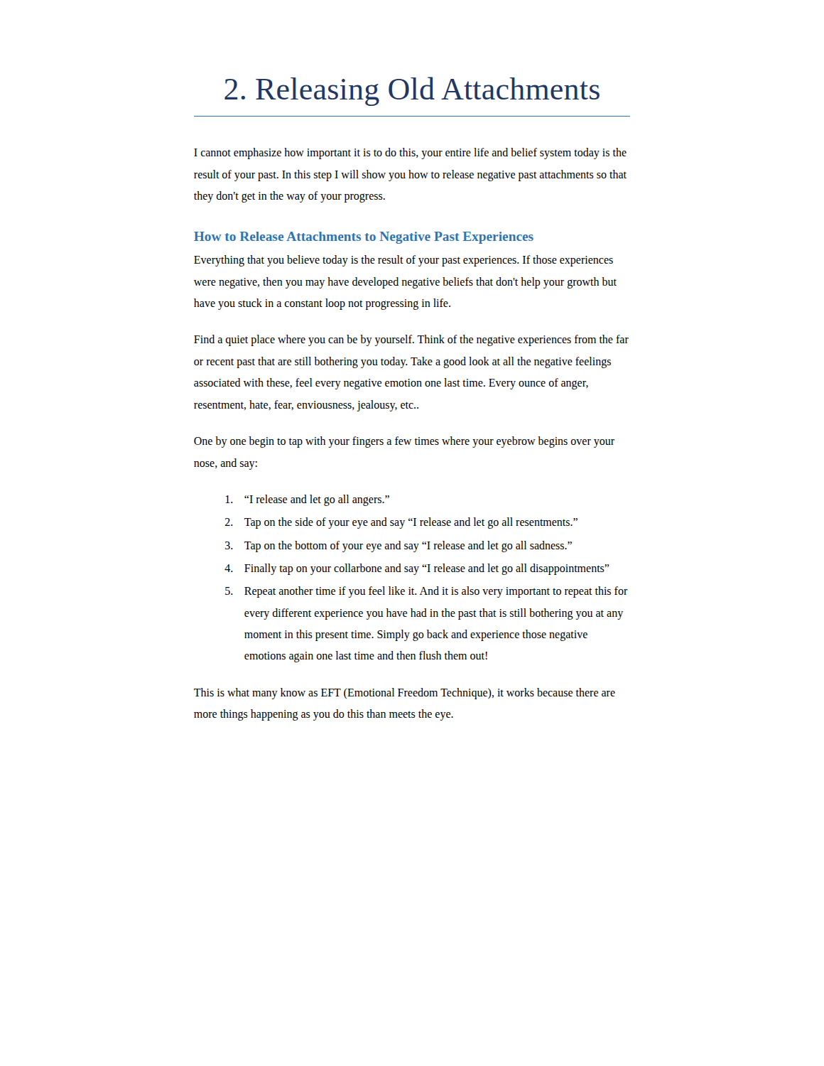2. Releasing Old Attachments
I cannot emphasize how important it is to do this, your entire life and belief system today is the result of your past. In this step I will show you how to release negative past attachments so that they don't get in the way of your progress.
How to Release Attachments to Negative Past Experiences
Everything that you believe today is the result of your past experiences. If those experiences were negative, then you may have developed negative beliefs that don't help your growth but have you stuck in a constant loop not progressing in life.
Find a quiet place where you can be by yourself. Think of the negative experiences from the far or recent past that are still bothering you today. Take a good look at all the negative feelings associated with these, feel every negative emotion one last time. Every ounce of anger, resentment, hate, fear, enviousness, jealousy, etc..
One by one begin to tap with your fingers a few times where your eyebrow begins over your nose, and say:
“I release and let go all angers.”
Tap on the side of your eye and say “I release and let go all resentments.”
Tap on the bottom of your eye and say “I release and let go all sadness.”
Finally tap on your collarbone and say “I release and let go all disappointments”
Repeat another time if you feel like it. And it is also very important to repeat this for every different experience you have had in the past that is still bothering you at any moment in this present time. Simply go back and experience those negative emotions again one last time and then flush them out!
This is what many know as EFT (Emotional Freedom Technique), it works because there are more things happening as you do this than meets the eye.